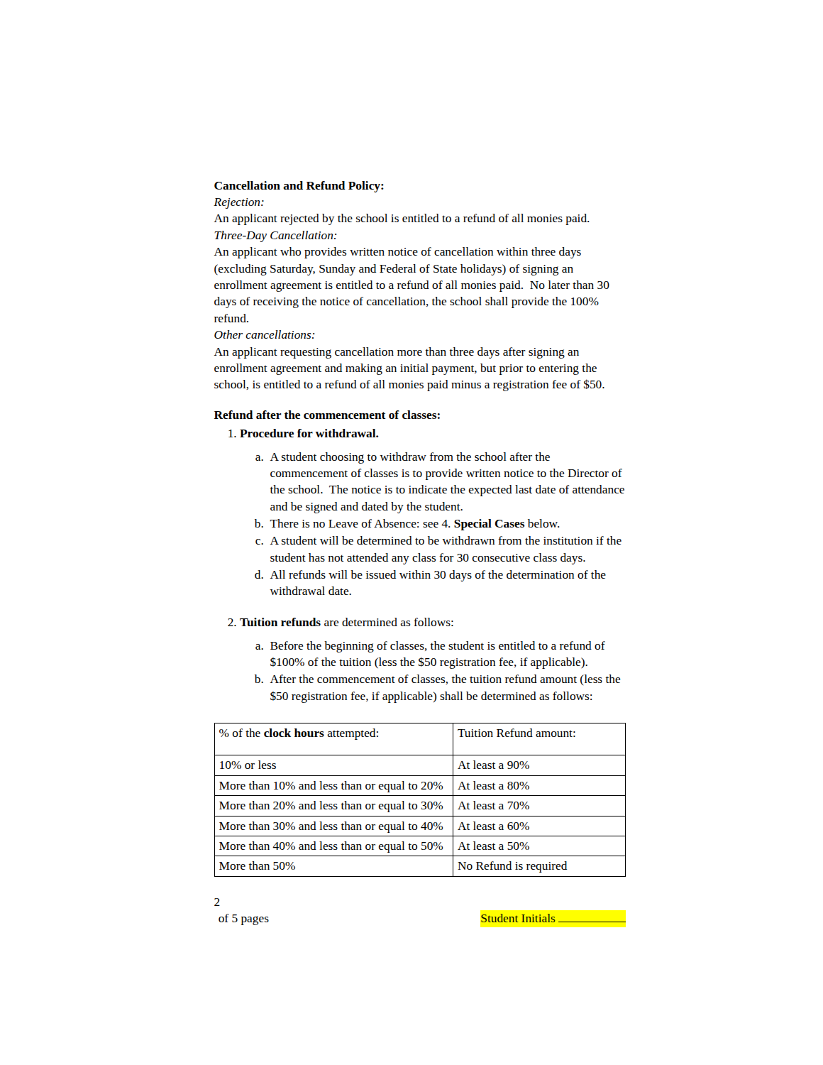Cancellation and Refund Policy:
Rejection:
An applicant rejected by the school is entitled to a refund of all monies paid.
Three-Day Cancellation:
An applicant who provides written notice of cancellation within three days (excluding Saturday, Sunday and Federal of State holidays) of signing an enrollment agreement is entitled to a refund of all monies paid. No later than 30 days of receiving the notice of cancellation, the school shall provide the 100% refund.
Other cancellations:
An applicant requesting cancellation more than three days after signing an enrollment agreement and making an initial payment, but prior to entering the school, is entitled to a refund of all monies paid minus a registration fee of $50.
Refund after the commencement of classes:
Procedure for withdrawal.
A student choosing to withdraw from the school after the commencement of classes is to provide written notice to the Director of the school. The notice is to indicate the expected last date of attendance and be signed and dated by the student.
There is no Leave of Absence: see 4. Special Cases below.
A student will be determined to be withdrawn from the institution if the student has not attended any class for 30 consecutive class days.
All refunds will be issued within 30 days of the determination of the withdrawal date.
Tuition refunds are determined as follows:
Before the beginning of classes, the student is entitled to a refund of $100% of the tuition (less the $50 registration fee, if applicable).
After the commencement of classes, the tuition refund amount (less the $50 registration fee, if applicable) shall be determined as follows:
| % of the clock hours attempted: | Tuition Refund amount: |
| 10% or less | At least a 90% |
| More than 10% and less than or equal to 20% | At least a 80% |
| More than 20% and less than or equal to 30% | At least a 70% |
| More than 30% and less than or equal to 40% | At least a 60% |
| More than 40% and less than or equal to 50% | At least a 50% |
| More than 50% | No Refund is required |
2
of 5 pages
Student Initials